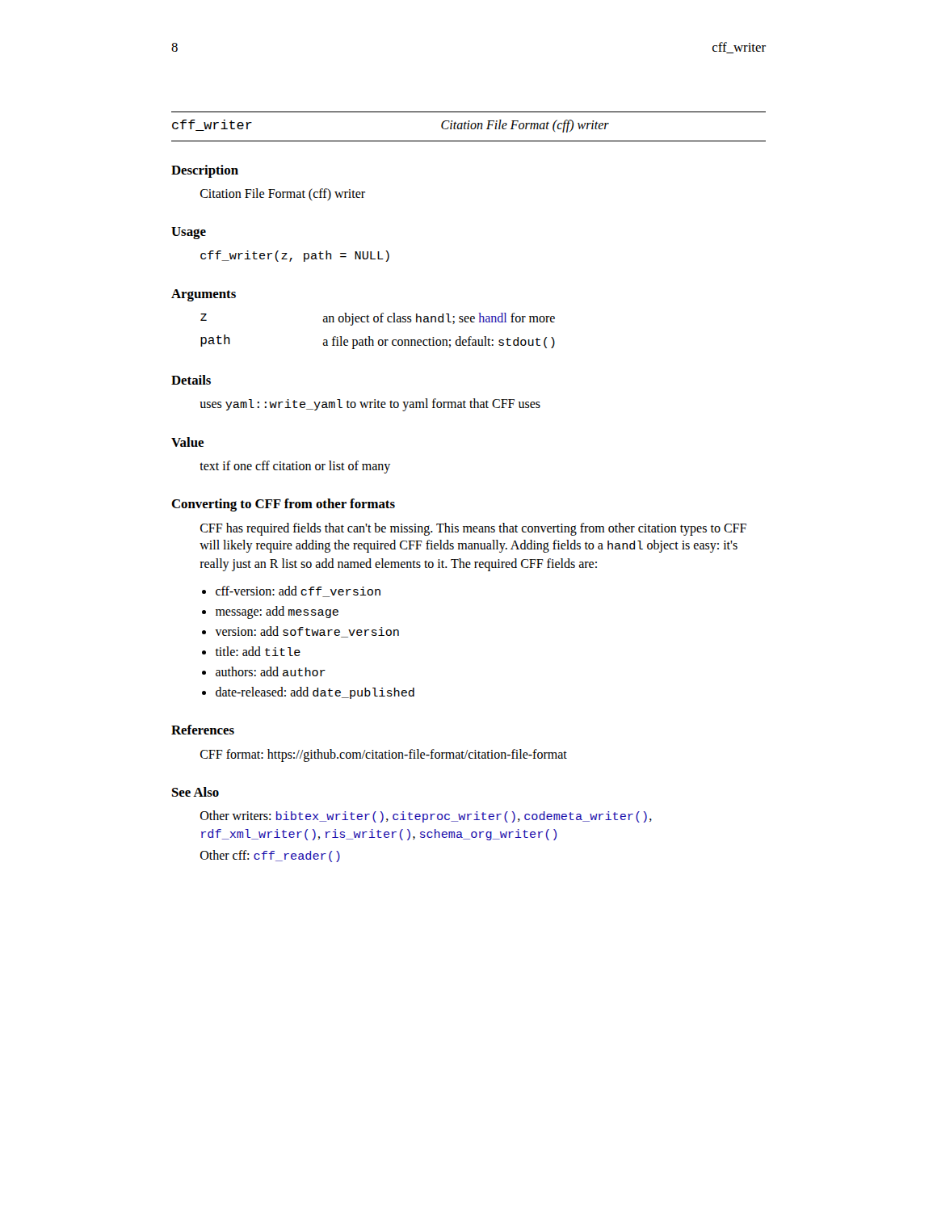8 cff_writer
cff_writer Citation File Format (cff) writer
Description
Citation File Format (cff) writer
Usage
cff_writer(z, path = NULL)
Arguments
z
an object of class handl; see handl for more
path
a file path or connection; default: stdout()
Details
uses yaml::write_yaml to write to yaml format that CFF uses
Value
text if one cff citation or list of many
Converting to CFF from other formats
CFF has required fields that can't be missing. This means that converting from other citation types to CFF will likely require adding the required CFF fields manually. Adding fields to a handl object is easy: it's really just an R list so add named elements to it. The required CFF fields are:
cff-version: add cff_version
message: add message
version: add software_version
title: add title
authors: add author
date-released: add date_published
References
CFF format: https://github.com/citation-file-format/citation-file-format
See Also
Other writers: bibtex_writer(), citeproc_writer(), codemeta_writer(), rdf_xml_writer(), ris_writer(), schema_org_writer()
Other cff: cff_reader()